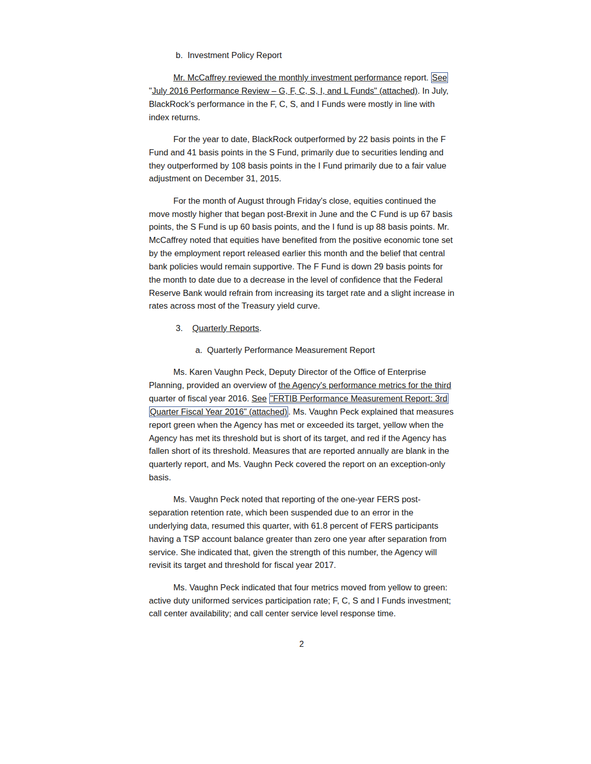b. Investment Policy Report
Mr. McCaffrey reviewed the monthly investment performance report. See "July 2016 Performance Review – G, F, C, S, I, and L Funds" (attached). In July, BlackRock's performance in the F, C, S, and I Funds were mostly in line with index returns.
For the year to date, BlackRock outperformed by 22 basis points in the F Fund and 41 basis points in the S Fund, primarily due to securities lending and they outperformed by 108 basis points in the I Fund primarily due to a fair value adjustment on December 31, 2015.
For the month of August through Friday's close, equities continued the move mostly higher that began post-Brexit in June and the C Fund is up 67 basis points, the S Fund is up 60 basis points, and the I fund is up 88 basis points. Mr. McCaffrey noted that equities have benefited from the positive economic tone set by the employment report released earlier this month and the belief that central bank policies would remain supportive. The F Fund is down 29 basis points for the month to date due to a decrease in the level of confidence that the Federal Reserve Bank would refrain from increasing its target rate and a slight increase in rates across most of the Treasury yield curve.
3. Quarterly Reports.
a. Quarterly Performance Measurement Report
Ms. Karen Vaughn Peck, Deputy Director of the Office of Enterprise Planning, provided an overview of the Agency's performance metrics for the third quarter of fiscal year 2016. See "FRTIB Performance Measurement Report: 3rd Quarter Fiscal Year 2016" (attached). Ms. Vaughn Peck explained that measures report green when the Agency has met or exceeded its target, yellow when the Agency has met its threshold but is short of its target, and red if the Agency has fallen short of its threshold. Measures that are reported annually are blank in the quarterly report, and Ms. Vaughn Peck covered the report on an exception-only basis.
Ms. Vaughn Peck noted that reporting of the one-year FERS post-separation retention rate, which been suspended due to an error in the underlying data, resumed this quarter, with 61.8 percent of FERS participants having a TSP account balance greater than zero one year after separation from service. She indicated that, given the strength of this number, the Agency will revisit its target and threshold for fiscal year 2017.
Ms. Vaughn Peck indicated that four metrics moved from yellow to green: active duty uniformed services participation rate; F, C, S and I Funds investment; call center availability; and call center service level response time.
2